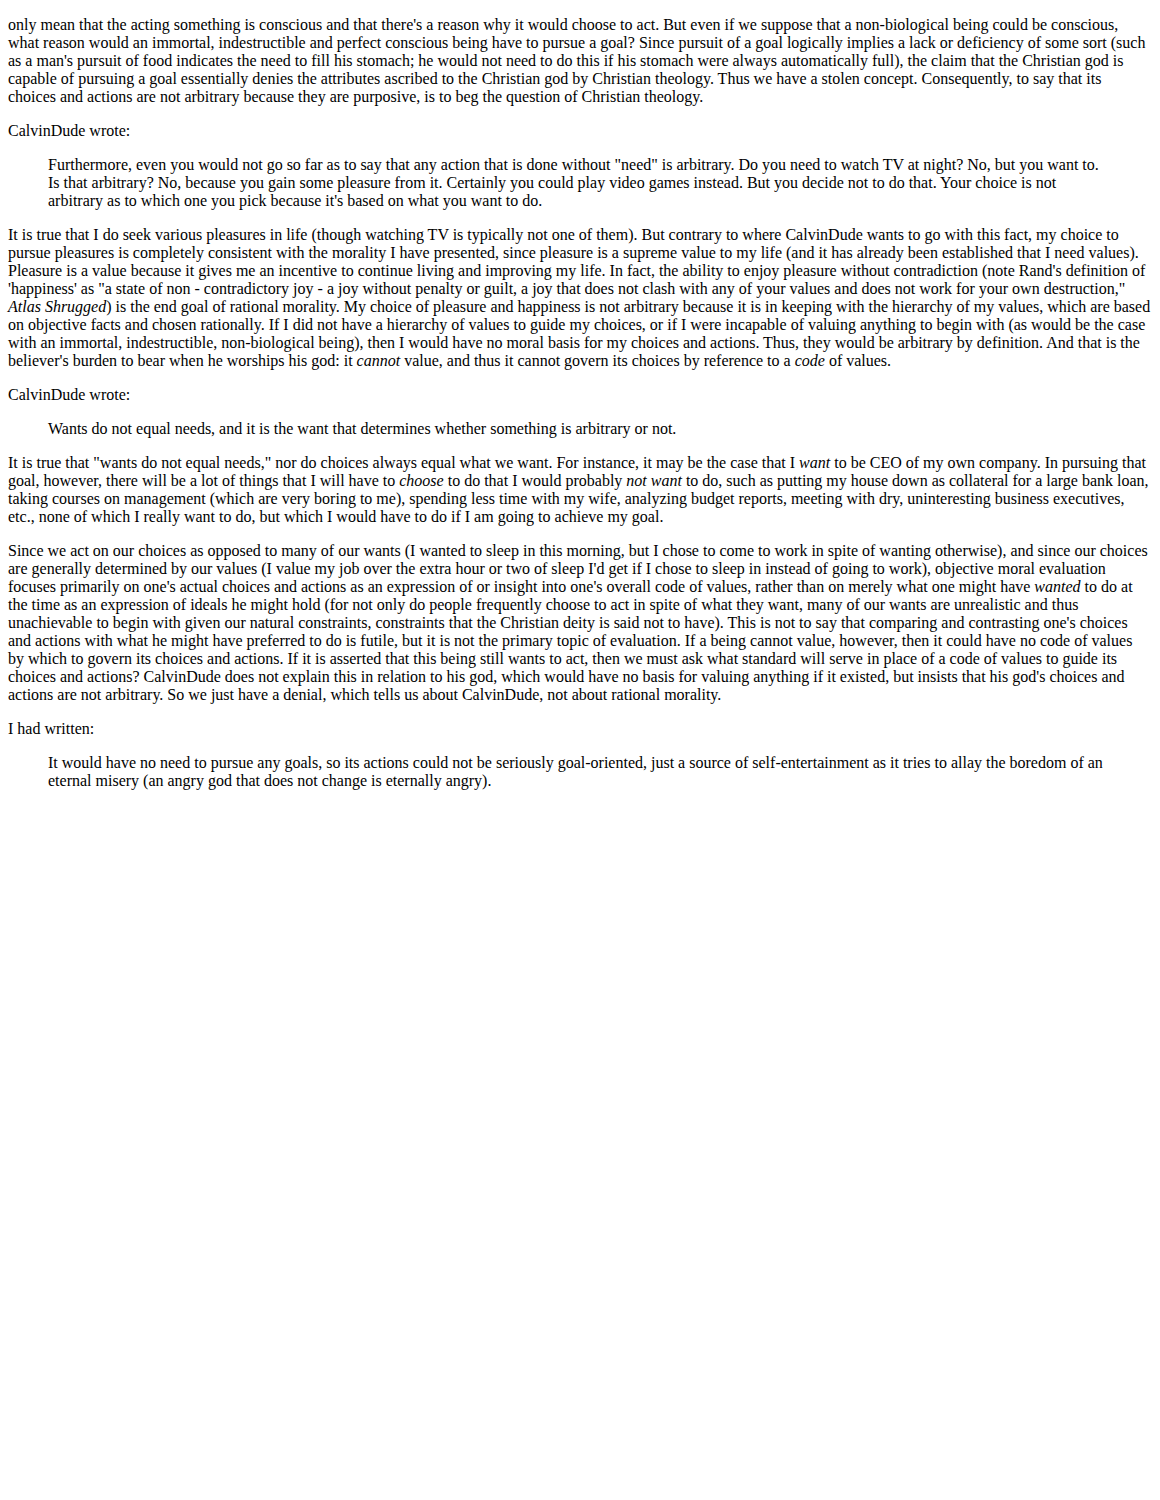only mean that the acting something is conscious and that there's a reason why it would choose to act. But even if we suppose that a non-biological being could be conscious, what reason would an immortal, indestructible and perfect conscious being have to pursue a goal? Since pursuit of a goal logically implies a lack or deficiency of some sort (such as a man's pursuit of food indicates the need to fill his stomach; he would not need to do this if his stomach were always automatically full), the claim that the Christian god is capable of pursuing a goal essentially denies the attributes ascribed to the Christian god by Christian theology. Thus we have a stolen concept. Consequently, to say that its choices and actions are not arbitrary because they are purposive, is to beg the question of Christian theology.
CalvinDude wrote:
Furthermore, even you would not go so far as to say that any action that is done without "need" is arbitrary. Do you need to watch TV at night? No, but you want to. Is that arbitrary? No, because you gain some pleasure from it. Certainly you could play video games instead. But you decide not to do that. Your choice is not arbitrary as to which one you pick because it's based on what you want to do.
It is true that I do seek various pleasures in life (though watching TV is typically not one of them). But contrary to where CalvinDude wants to go with this fact, my choice to pursue pleasures is completely consistent with the morality I have presented, since pleasure is a supreme value to my life (and it has already been established that I need values). Pleasure is a value because it gives me an incentive to continue living and improving my life. In fact, the ability to enjoy pleasure without contradiction (note Rand's definition of 'happiness' as "a state of non - contradictory joy - a joy without penalty or guilt, a joy that does not clash with any of your values and does not work for your own destruction," Atlas Shrugged) is the end goal of rational morality. My choice of pleasure and happiness is not arbitrary because it is in keeping with the hierarchy of my values, which are based on objective facts and chosen rationally. If I did not have a hierarchy of values to guide my choices, or if I were incapable of valuing anything to begin with (as would be the case with an immortal, indestructible, non-biological being), then I would have no moral basis for my choices and actions. Thus, they would be arbitrary by definition. And that is the believer's burden to bear when he worships his god: it cannot value, and thus it cannot govern its choices by reference to a code of values.
CalvinDude wrote:
Wants do not equal needs, and it is the want that determines whether something is arbitrary or not.
It is true that "wants do not equal needs," nor do choices always equal what we want. For instance, it may be the case that I want to be CEO of my own company. In pursuing that goal, however, there will be a lot of things that I will have to choose to do that I would probably not want to do, such as putting my house down as collateral for a large bank loan, taking courses on management (which are very boring to me), spending less time with my wife, analyzing budget reports, meeting with dry, uninteresting business executives, etc., none of which I really want to do, but which I would have to do if I am going to achieve my goal.
Since we act on our choices as opposed to many of our wants (I wanted to sleep in this morning, but I chose to come to work in spite of wanting otherwise), and since our choices are generally determined by our values (I value my job over the extra hour or two of sleep I'd get if I chose to sleep in instead of going to work), objective moral evaluation focuses primarily on one's actual choices and actions as an expression of or insight into one's overall code of values, rather than on merely what one might have wanted to do at the time as an expression of ideals he might hold (for not only do people frequently choose to act in spite of what they want, many of our wants are unrealistic and thus unachievable to begin with given our natural constraints, constraints that the Christian deity is said not to have). This is not to say that comparing and contrasting one's choices and actions with what he might have preferred to do is futile, but it is not the primary topic of evaluation. If a being cannot value, however, then it could have no code of values by which to govern its choices and actions. If it is asserted that this being still wants to act, then we must ask what standard will serve in place of a code of values to guide its choices and actions? CalvinDude does not explain this in relation to his god, which would have no basis for valuing anything if it existed, but insists that his god's choices and actions are not arbitrary. So we just have a denial, which tells us about CalvinDude, not about rational morality.
I had written:
It would have no need to pursue any goals, so its actions could not be seriously goal-oriented, just a source of self-entertainment as it tries to allay the boredom of an eternal misery (an angry god that does not change is eternally angry).